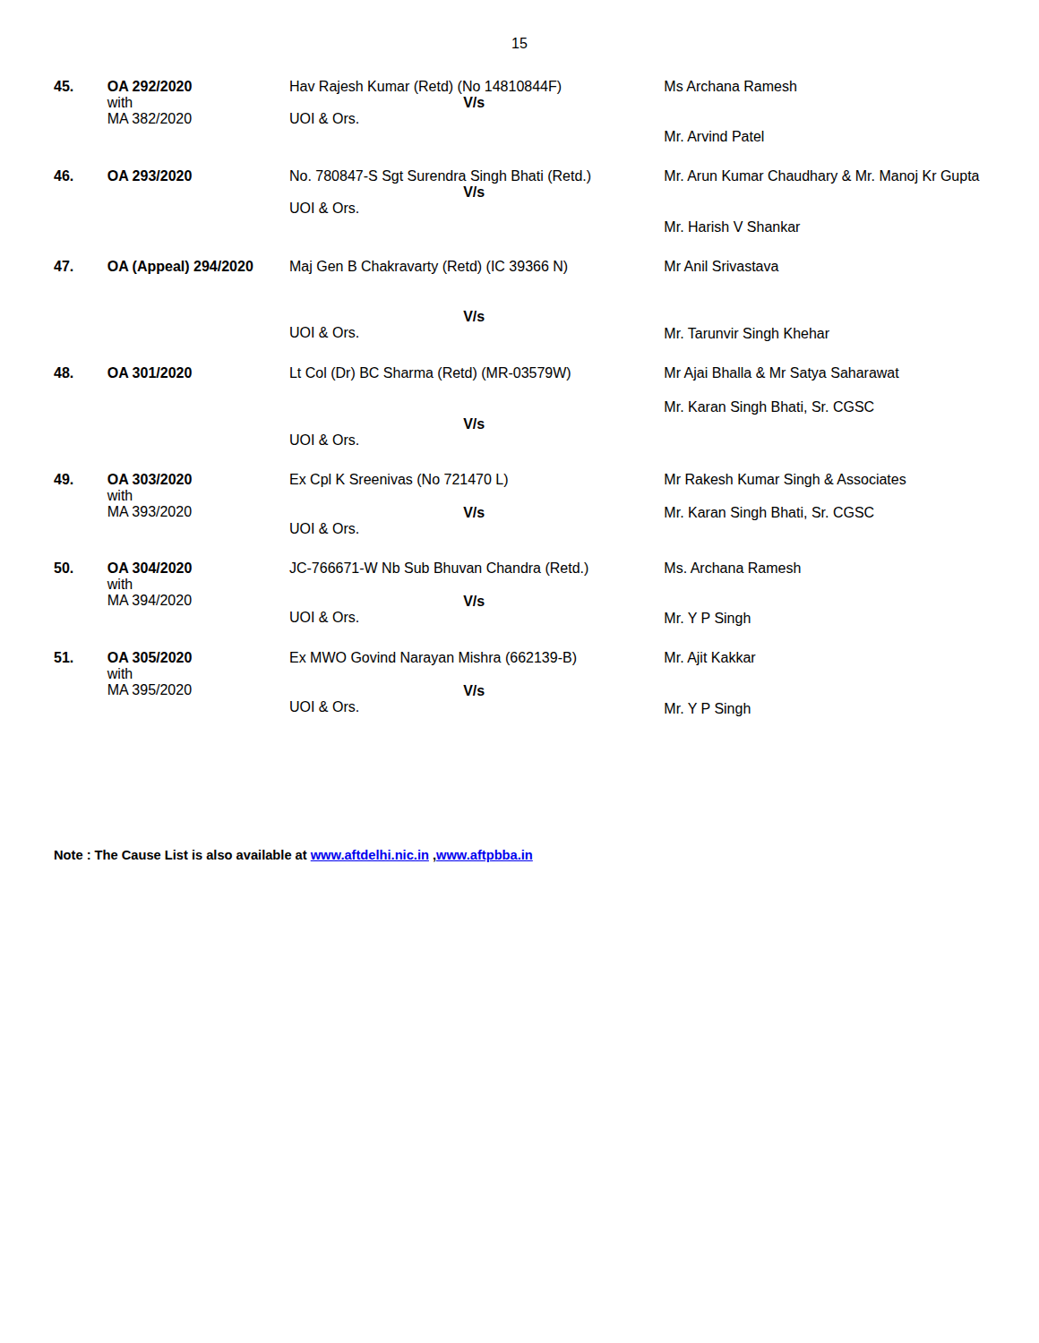15
| 45. | OA 292/2020 with MA 382/2020 | Hav Rajesh Kumar (Retd) (No 14810844F) V/s UOI & Ors. | Ms Archana Ramesh Mr. Arvind Patel |
| 46. | OA 293/2020 | No. 780847-S Sgt Surendra Singh Bhati (Retd.) V/s UOI & Ors. | Mr. Arun Kumar Chaudhary & Mr. Manoj Kr Gupta Mr. Harish V Shankar |
| 47. | OA (Appeal) 294/2020 | Maj Gen B Chakravarty (Retd) (IC 39366 N) V/s UOI & Ors. | Mr Anil Srivastava Mr. Tarunvir Singh Khehar |
| 48. | OA 301/2020 | Lt Col (Dr) BC Sharma (Retd) (MR-03579W) V/s UOI & Ors. | Mr Ajai Bhalla & Mr Satya Saharawat Mr. Karan Singh Bhati, Sr. CGSC |
| 49. | OA 303/2020 with MA 393/2020 | Ex Cpl K Sreenivas (No 721470 L) V/s UOI & Ors. | Mr Rakesh Kumar Singh & Associates Mr. Karan Singh Bhati, Sr. CGSC |
| 50. | OA 304/2020 with MA 394/2020 | JC-766671-W Nb Sub Bhuvan Chandra (Retd.) V/s UOI & Ors. | Ms. Archana Ramesh Mr. Y P Singh |
| 51. | OA 305/2020 with MA 395/2020 | Ex MWO Govind Narayan Mishra (662139-B) V/s UOI & Ors. | Mr. Ajit Kakkar Mr. Y P Singh |
Note : The Cause List is also available at www.aftdelhi.nic.in ,www.aftpbba.in